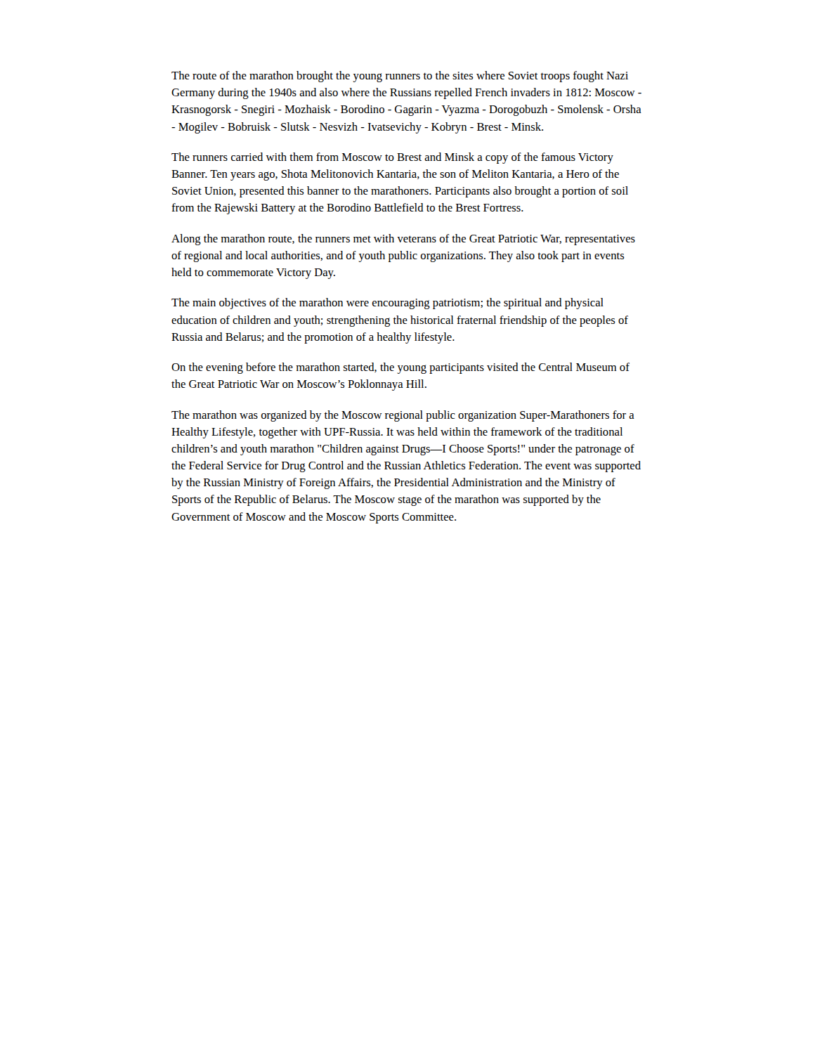The route of the marathon brought the young runners to the sites where Soviet troops fought Nazi Germany during the 1940s and also where the Russians repelled French invaders in 1812: Moscow - Krasnogorsk - Snegiri - Mozhaisk - Borodino - Gagarin - Vyazma - Dorogobuzh - Smolensk - Orsha - Mogilev - Bobruisk - Slutsk - Nesvizh - Ivatsevichy - Kobryn - Brest - Minsk.
The runners carried with them from Moscow to Brest and Minsk a copy of the famous Victory Banner. Ten years ago, Shota Melitonovich Kantaria, the son of Meliton Kantaria, a Hero of the Soviet Union, presented this banner to the marathoners. Participants also brought a portion of soil from the Rajewski Battery at the Borodino Battlefield to the Brest Fortress.
Along the marathon route, the runners met with veterans of the Great Patriotic War, representatives of regional and local authorities, and of youth public organizations. They also took part in events held to commemorate Victory Day.
The main objectives of the marathon were encouraging patriotism; the spiritual and physical education of children and youth; strengthening the historical fraternal friendship of the peoples of Russia and Belarus; and the promotion of a healthy lifestyle.
On the evening before the marathon started, the young participants visited the Central Museum of the Great Patriotic War on Moscow’s Poklonnaya Hill.
The marathon was organized by the Moscow regional public organization Super-Marathoners for a Healthy Lifestyle, together with UPF-Russia. It was held within the framework of the traditional children’s and youth marathon "Children against Drugs—I Choose Sports!" under the patronage of the Federal Service for Drug Control and the Russian Athletics Federation. The event was supported by the Russian Ministry of Foreign Affairs, the Presidential Administration and the Ministry of Sports of the Republic of Belarus. The Moscow stage of the marathon was supported by the Government of Moscow and the Moscow Sports Committee.